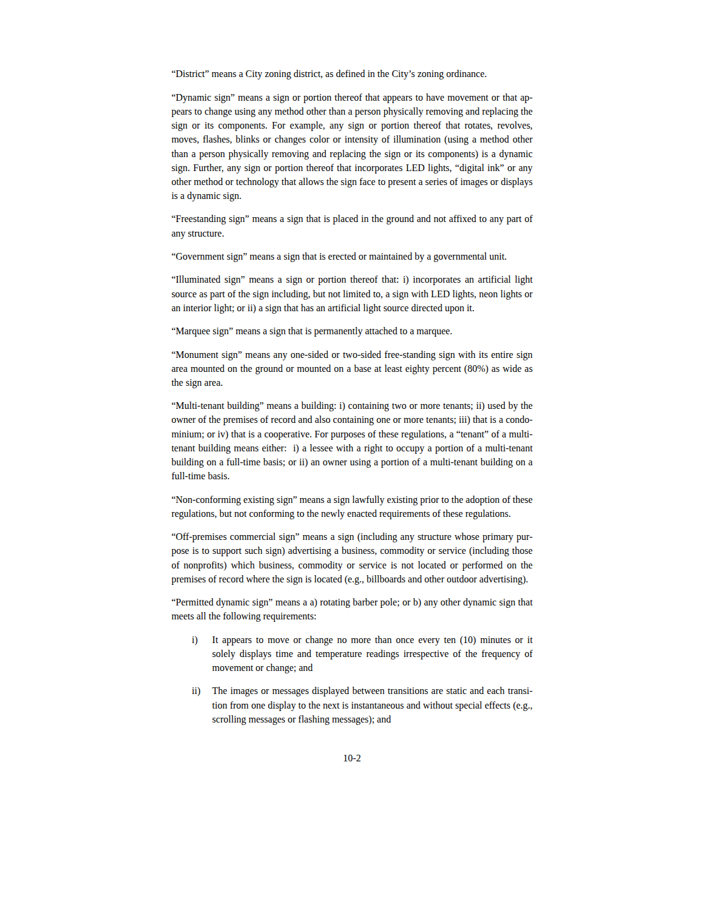“District” means a City zoning district, as defined in the City’s zoning ordinance.
“Dynamic sign” means a sign or portion thereof that appears to have movement or that appears to change using any method other than a person physically removing and replacing the sign or its components. For example, any sign or portion thereof that rotates, revolves, moves, flashes, blinks or changes color or intensity of illumination (using a method other than a person physically removing and replacing the sign or its components) is a dynamic sign. Further, any sign or portion thereof that incorporates LED lights, “digital ink” or any other method or technology that allows the sign face to present a series of images or displays is a dynamic sign.
“Freestanding sign” means a sign that is placed in the ground and not affixed to any part of any structure.
“Government sign” means a sign that is erected or maintained by a governmental unit.
“Illuminated sign” means a sign or portion thereof that: i) incorporates an artificial light source as part of the sign including, but not limited to, a sign with LED lights, neon lights or an interior light; or ii) a sign that has an artificial light source directed upon it.
“Marquee sign” means a sign that is permanently attached to a marquee.
“Monument sign” means any one-sided or two-sided free-standing sign with its entire sign area mounted on the ground or mounted on a base at least eighty percent (80%) as wide as the sign area.
“Multi-tenant building” means a building: i) containing two or more tenants; ii) used by the owner of the premises of record and also containing one or more tenants; iii) that is a condominium; or iv) that is a cooperative. For purposes of these regulations, a “tenant” of a multi-tenant building means either: i) a lessee with a right to occupy a portion of a multi-tenant building on a full-time basis; or ii) an owner using a portion of a multi-tenant building on a full-time basis.
“Non-conforming existing sign” means a sign lawfully existing prior to the adoption of these regulations, but not conforming to the newly enacted requirements of these regulations.
“Off-premises commercial sign” means a sign (including any structure whose primary purpose is to support such sign) advertising a business, commodity or service (including those of nonprofits) which business, commodity or service is not located or performed on the premises of record where the sign is located (e.g., billboards and other outdoor advertising).
“Permitted dynamic sign” means a a) rotating barber pole; or b) any other dynamic sign that meets all the following requirements:
i)
It appears to move or change no more than once every ten (10) minutes or it solely displays time and temperature readings irrespective of the frequency of movement or change; and
ii)
The images or messages displayed between transitions are static and each transition from one display to the next is instantaneous and without special effects (e.g., scrolling messages or flashing messages); and
10-2